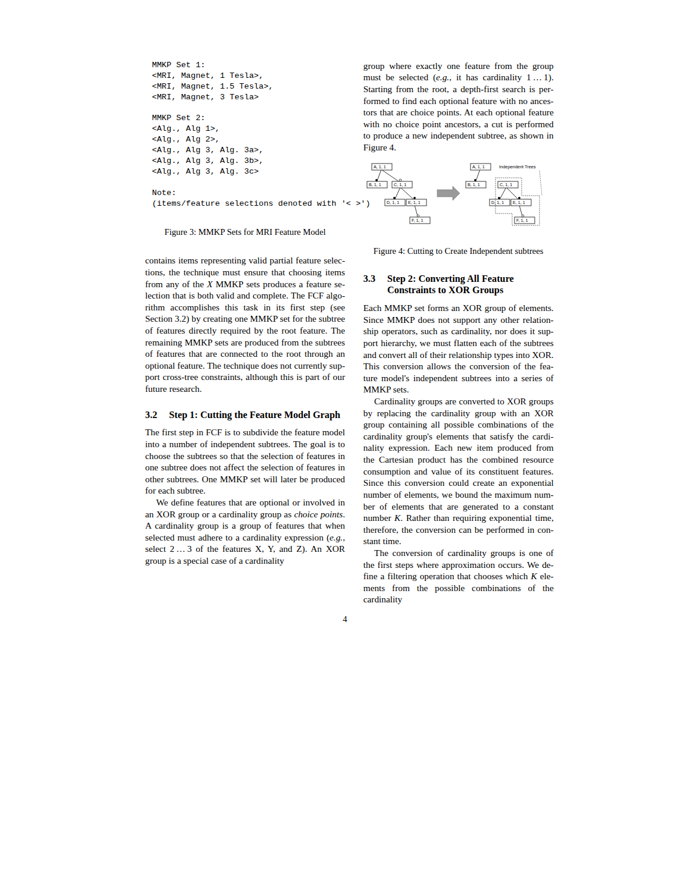MMKP Set 1:
<MRI, Magnet, 1 Tesla>,
<MRI, Magnet, 1.5 Tesla>,
<MRI, Magnet, 3 Tesla>

MMKP Set 2:
<Alg., Alg 1>,
<Alg., Alg 2>,
<Alg., Alg 3, Alg. 3a>,
<Alg., Alg 3, Alg. 3b>,
<Alg., Alg 3, Alg. 3c>

Note:
(items/feature selections denoted with '< >')
Figure 3: MMKP Sets for MRI Feature Model
contains items representing valid partial feature selections, the technique must ensure that choosing items from any of the X MMKP sets produces a feature selection that is both valid and complete. The FCF algorithm accomplishes this task in its first step (see Section 3.2) by creating one MMKP set for the subtree of features directly required by the root feature. The remaining MMKP sets are produced from the subtrees of features that are connected to the root through an optional feature. The technique does not currently support cross-tree constraints, although this is part of our future research.
3.2 Step 1: Cutting the Feature Model Graph
The first step in FCF is to subdivide the feature model into a number of independent subtrees. The goal is to choose the subtrees so that the selection of features in one subtree does not affect the selection of features in other subtrees. One MMKP set will later be produced for each subtree.
We define features that are optional or involved in an XOR group or a cardinality group as choice points. A cardinality group is a group of features that when selected must adhere to a cardinality expression (e.g., select 2 … 3 of the features X, Y, and Z). An XOR group is a special case of a cardinality
group where exactly one feature from the group must be selected (e.g., it has cardinality 1 … 1). Starting from the root, a depth-first search is performed to find each optional feature with no ancestors that are choice points. At each optional feature with no choice point ancestors, a cut is performed to produce a new independent subtree, as shown in Figure 4.
A, 1, 1 B, 1, 1 C, 1, 1 D, 1, 1 E, 1, 1 F, 1, 1 A, 1, 1 B, 1, 1 C, 1, 1 D, 1, 1 E, 1, 1 F, 1, 1 Independent Trees
Figure 4: Cutting to Create Independent subtrees
3.3 Step 2: Converting All Feature Constraints to XOR Groups
Each MMKP set forms an XOR group of elements. Since MMKP does not support any other relationship operators, such as cardinality, nor does it support hierarchy, we must flatten each of the subtrees and convert all of their relationship types into XOR. This conversion allows the conversion of the feature model's independent subtrees into a series of MMKP sets.
Cardinality groups are converted to XOR groups by replacing the cardinality group with an XOR group containing all possible combinations of the cardinality group's elements that satisfy the cardinality expression. Each new item produced from the Cartesian product has the combined resource consumption and value of its constituent features. Since this conversion could create an exponential number of elements, we bound the maximum number of elements that are generated to a constant number K. Rather than requiring exponential time, therefore, the conversion can be performed in constant time.
The conversion of cardinality groups is one of the first steps where approximation occurs. We define a filtering operation that chooses which K elements from the possible combinations of the cardinality
4